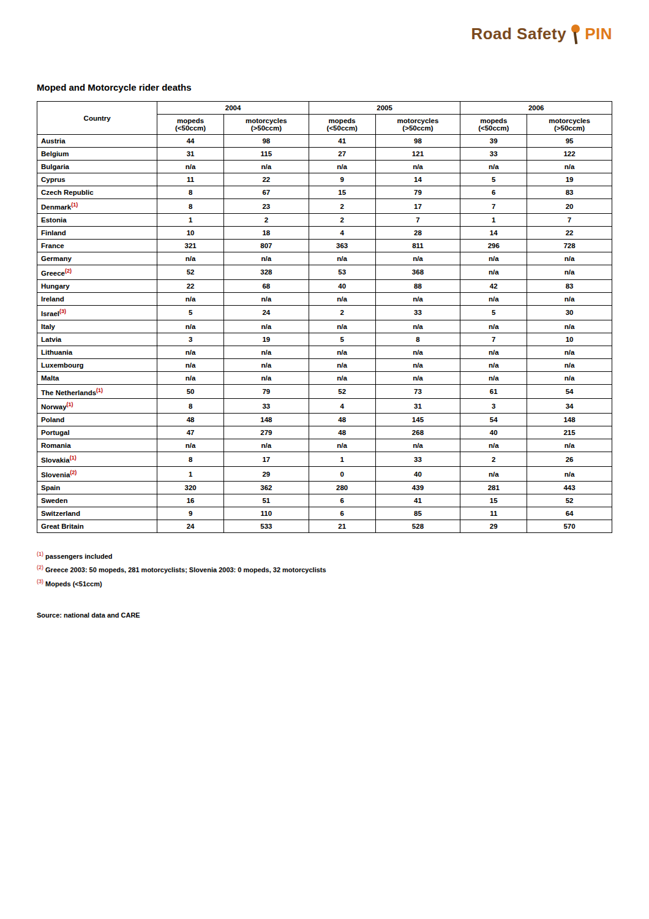Road Safety PIN
Moped and Motorcycle rider deaths
| Country | 2004 | 2005 | 2006 |
| --- | --- | --- | --- |
| mopeds (<50ccm) | motorcycles (>50ccm) | mopeds (<50ccm) | motorcycles (>50ccm) | mopeds (<50ccm) | motorcycles (>50ccm) |
| Austria | 44 | 98 | 41 | 98 | 39 | 95 |
| Belgium | 31 | 115 | 27 | 121 | 33 | 122 |
| Bulgaria | n/a | n/a | n/a | n/a | n/a | n/a |
| Cyprus | 11 | 22 | 9 | 14 | 5 | 19 |
| Czech Republic | 8 | 67 | 15 | 79 | 6 | 83 |
| Denmark (1) | 8 | 23 | 2 | 17 | 7 | 20 |
| Estonia | 1 | 2 | 2 | 7 | 1 | 7 |
| Finland | 10 | 18 | 4 | 28 | 14 | 22 |
| France | 321 | 807 | 363 | 811 | 296 | 728 |
| Germany | n/a | n/a | n/a | n/a | n/a | n/a |
| Greece (2) | 52 | 328 | 53 | 368 | n/a | n/a |
| Hungary | 22 | 68 | 40 | 88 | 42 | 83 |
| Ireland | n/a | n/a | n/a | n/a | n/a | n/a |
| Israel (3) | 5 | 24 | 2 | 33 | 5 | 30 |
| Italy | n/a | n/a | n/a | n/a | n/a | n/a |
| Latvia | 3 | 19 | 5 | 8 | 7 | 10 |
| Lithuania | n/a | n/a | n/a | n/a | n/a | n/a |
| Luxembourg | n/a | n/a | n/a | n/a | n/a | n/a |
| Malta | n/a | n/a | n/a | n/a | n/a | n/a |
| The Netherlands (1) | 50 | 79 | 52 | 73 | 61 | 54 |
| Norway (1) | 8 | 33 | 4 | 31 | 3 | 34 |
| Poland | 48 | 148 | 48 | 145 | 54 | 148 |
| Portugal | 47 | 279 | 48 | 268 | 40 | 215 |
| Romania | n/a | n/a | n/a | n/a | n/a | n/a |
| Slovakia (1) | 8 | 17 | 1 | 33 | 2 | 26 |
| Slovenia (2) | 1 | 29 | 0 | 40 | n/a | n/a |
| Spain | 320 | 362 | 280 | 439 | 281 | 443 |
| Sweden | 16 | 51 | 6 | 41 | 15 | 52 |
| Switzerland | 9 | 110 | 6 | 85 | 11 | 64 |
| Great Britain | 24 | 533 | 21 | 528 | 29 | 570 |
(1) passengers included
(2) Greece 2003: 50 mopeds, 281 motorcyclists; Slovenia 2003: 0 mopeds, 32 motorcyclists
(3) Mopeds (<51ccm)
Source: national data and CARE